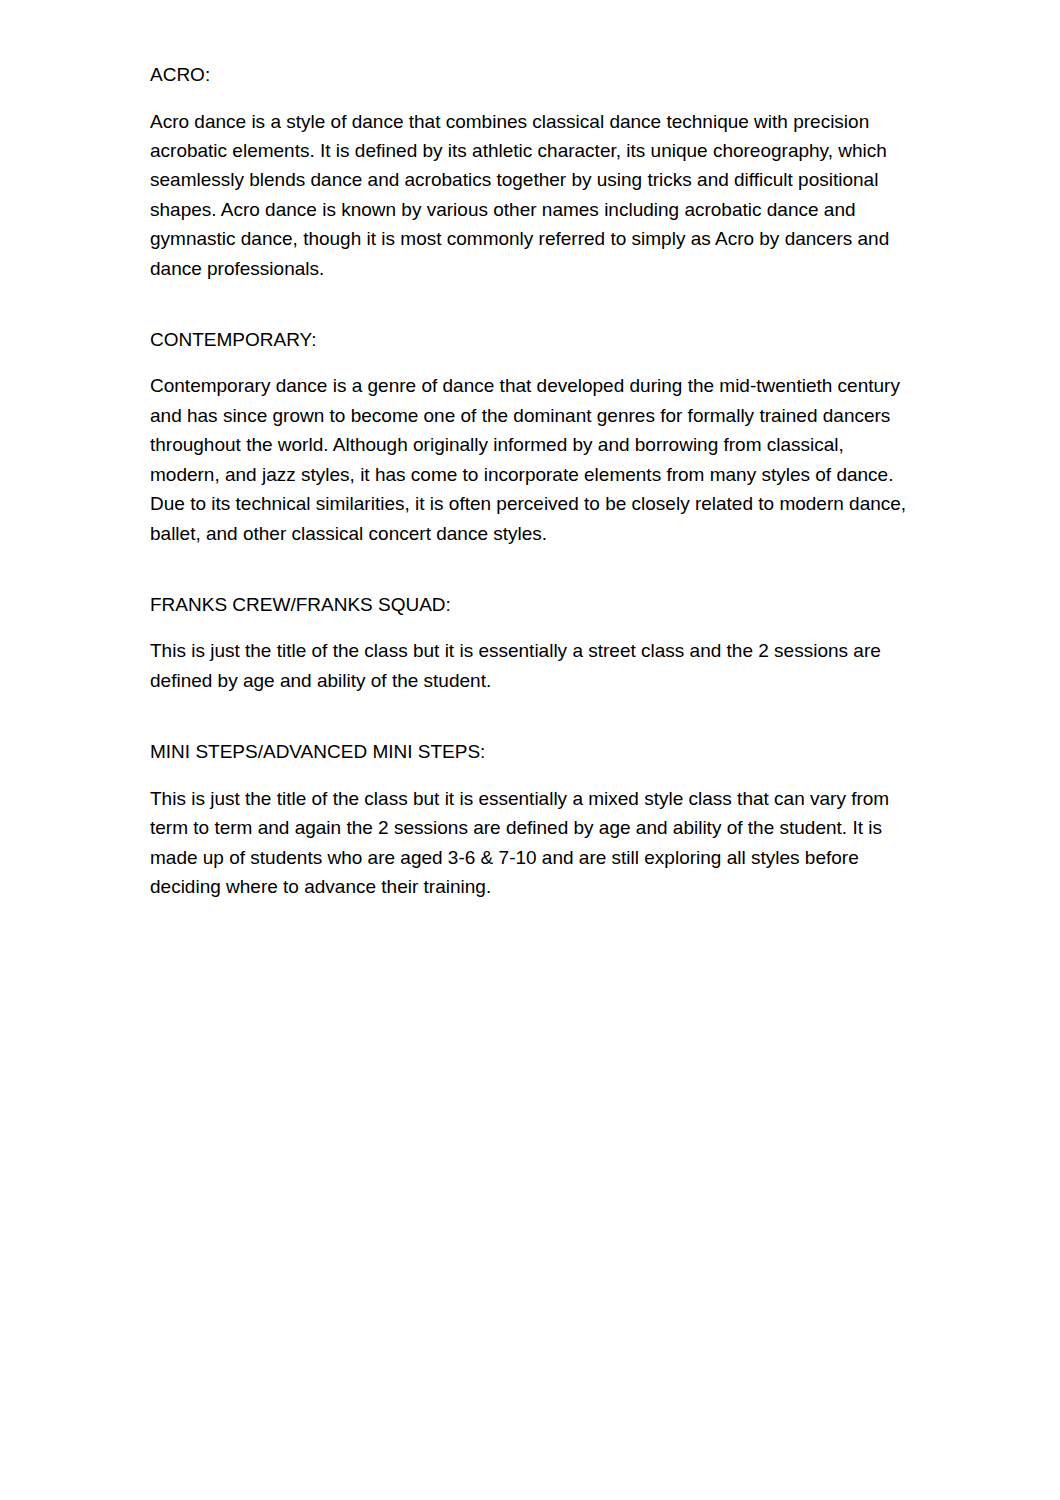ACRO:
Acro dance is a style of dance that combines classical dance technique with precision acrobatic elements. It is defined by its athletic character, its unique choreography, which seamlessly blends dance and acrobatics together by using tricks and difficult positional shapes. Acro dance is known by various other names including acrobatic dance and gymnastic dance, though it is most commonly referred to simply as Acro by dancers and dance professionals.
CONTEMPORARY:
Contemporary dance is a genre of dance that developed during the mid-twentieth century and has since grown to become one of the dominant genres for formally trained dancers throughout the world. Although originally informed by and borrowing from classical, modern, and jazz styles, it has come to incorporate elements from many styles of dance. Due to its technical similarities, it is often perceived to be closely related to modern dance, ballet, and other classical concert dance styles.
FRANKS CREW/FRANKS SQUAD:
This is just the title of the class but it is essentially a street class and the 2 sessions are defined by age and ability of the student.
MINI STEPS/ADVANCED MINI STEPS:
This is just the title of the class but it is essentially a mixed style class that can vary from term to term and again the 2 sessions are defined by age and ability of the student. It is made up of students who are aged 3-6 & 7-10 and are still exploring all styles before deciding where to advance their training.